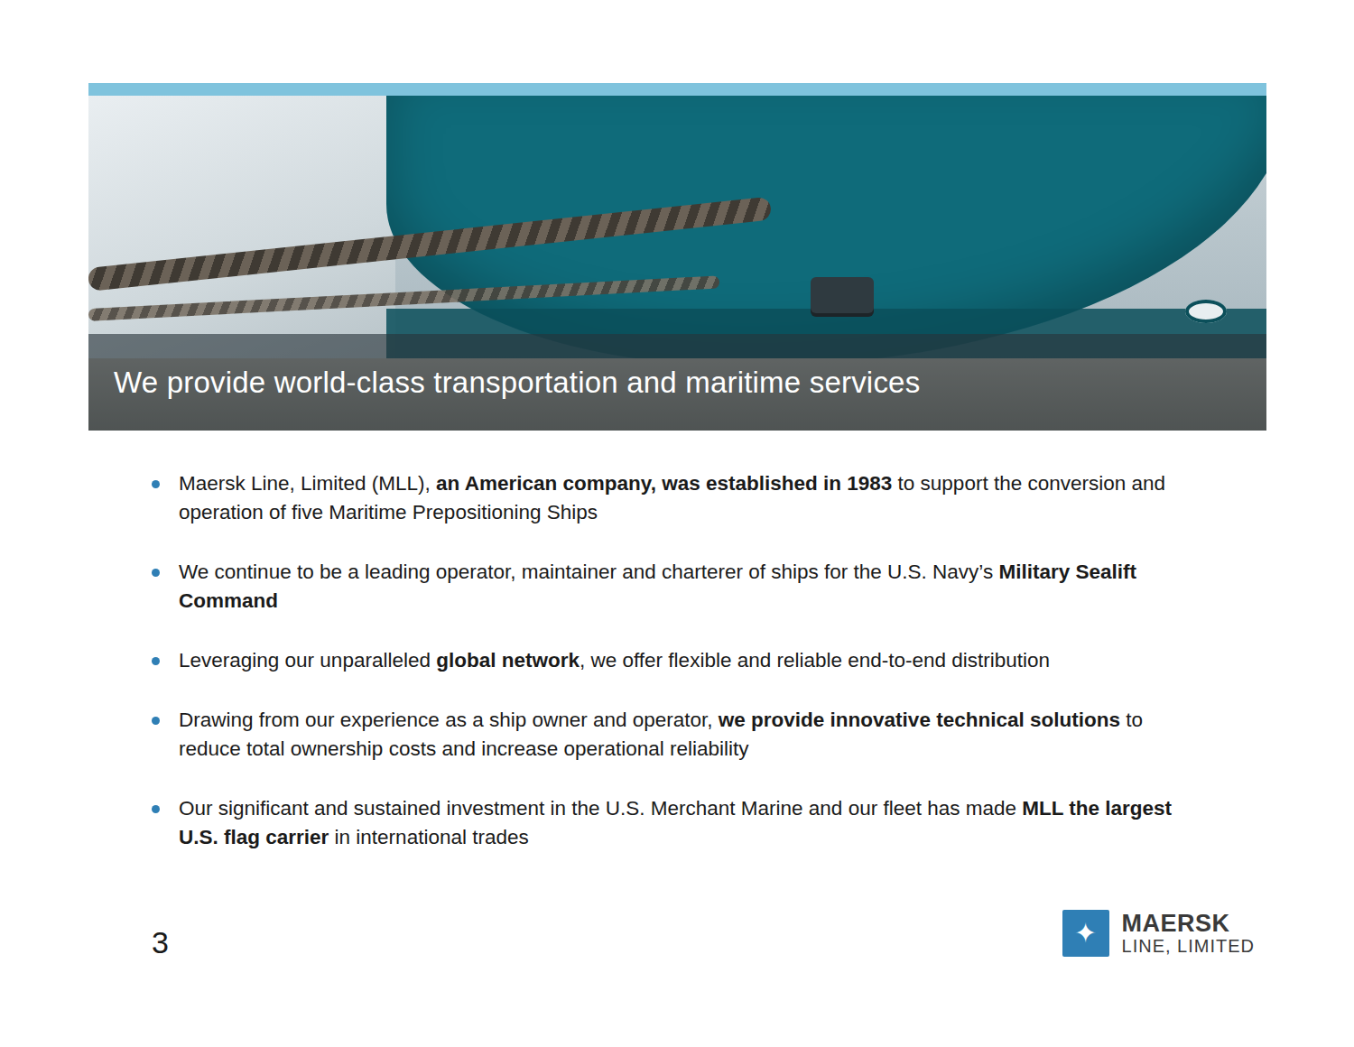We provide world-class transportation and maritime services
Maersk Line, Limited (MLL), an American company, was established in 1983 to support the conversion and operation of five Maritime Prepositioning Ships
We continue to be a leading operator, maintainer and charterer of ships for the U.S. Navy’s Military Sealift Command
Leveraging our unparalleled global network, we offer flexible and reliable end-to-end distribution
Drawing from our experience as a ship owner and operator, we provide innovative technical solutions to reduce total ownership costs and increase operational reliability
Our significant and sustained investment in the U.S. Merchant Marine and our fleet has made MLL the largest U.S. flag carrier in international trades
3
✦
MAERSK
LINE, LIMITED